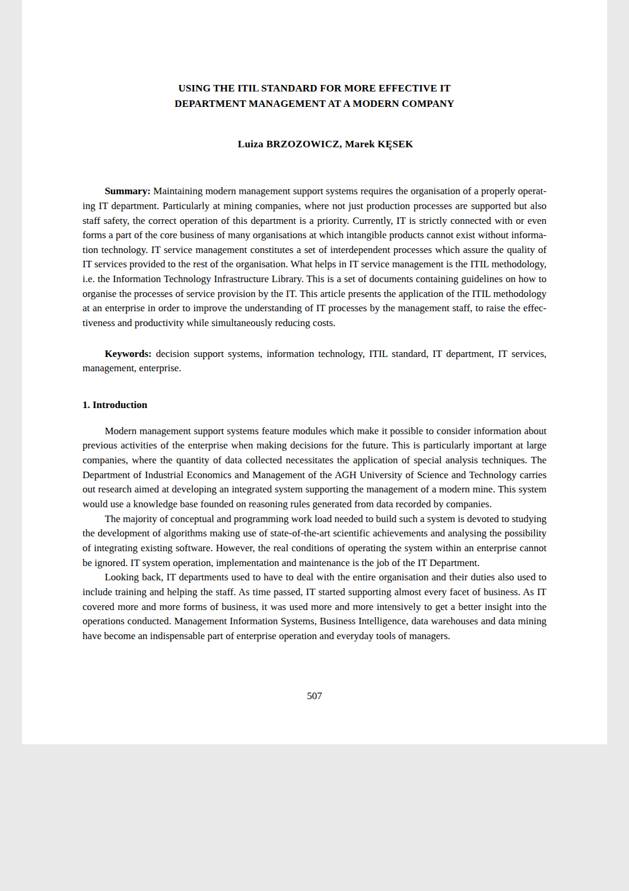Using the ITIL Standard for More Effective IT
Department Management at a Modern Company
Luiza BRZOZOWICZ, Marek KĘSEK
Summary: Maintaining modern management support systems requires the organisation of a properly operating IT department. Particularly at mining companies, where not just production processes are supported but also staff safety, the correct operation of this department is a priority. Currently, IT is strictly connected with or even forms a part of the core business of many organisations at which intangible products cannot exist without information technology. IT service management constitutes a set of interdependent processes which assure the quality of IT services provided to the rest of the organisation. What helps in IT service management is the ITIL methodology, i.e. the Information Technology Infrastructure Library. This is a set of documents containing guidelines on how to organise the processes of service provision by the IT. This article presents the application of the ITIL methodology at an enterprise in order to improve the understanding of IT processes by the management staff, to raise the effectiveness and productivity while simultaneously reducing costs.
Keywords: decision support systems, information technology, ITIL standard, IT department, IT services, management, enterprise.
1. Introduction
Modern management support systems feature modules which make it possible to consider information about previous activities of the enterprise when making decisions for the future. This is particularly important at large companies, where the quantity of data collected necessitates the application of special analysis techniques. The Department of Industrial Economics and Management of the AGH University of Science and Technology carries out research aimed at developing an integrated system supporting the management of a modern mine. This system would use a knowledge base founded on reasoning rules generated from data recorded by companies.
The majority of conceptual and programming work load needed to build such a system is devoted to studying the development of algorithms making use of state-of-the-art scientific achievements and analysing the possibility of integrating existing software. However, the real conditions of operating the system within an enterprise cannot be ignored. IT system operation, implementation and maintenance is the job of the IT Department.
Looking back, IT departments used to have to deal with the entire organisation and their duties also used to include training and helping the staff. As time passed, IT started supporting almost every facet of business. As IT covered more and more forms of business, it was used more and more intensively to get a better insight into the operations conducted. Management Information Systems, Business Intelligence, data warehouses and data mining have become an indispensable part of enterprise operation and everyday tools of managers.
507